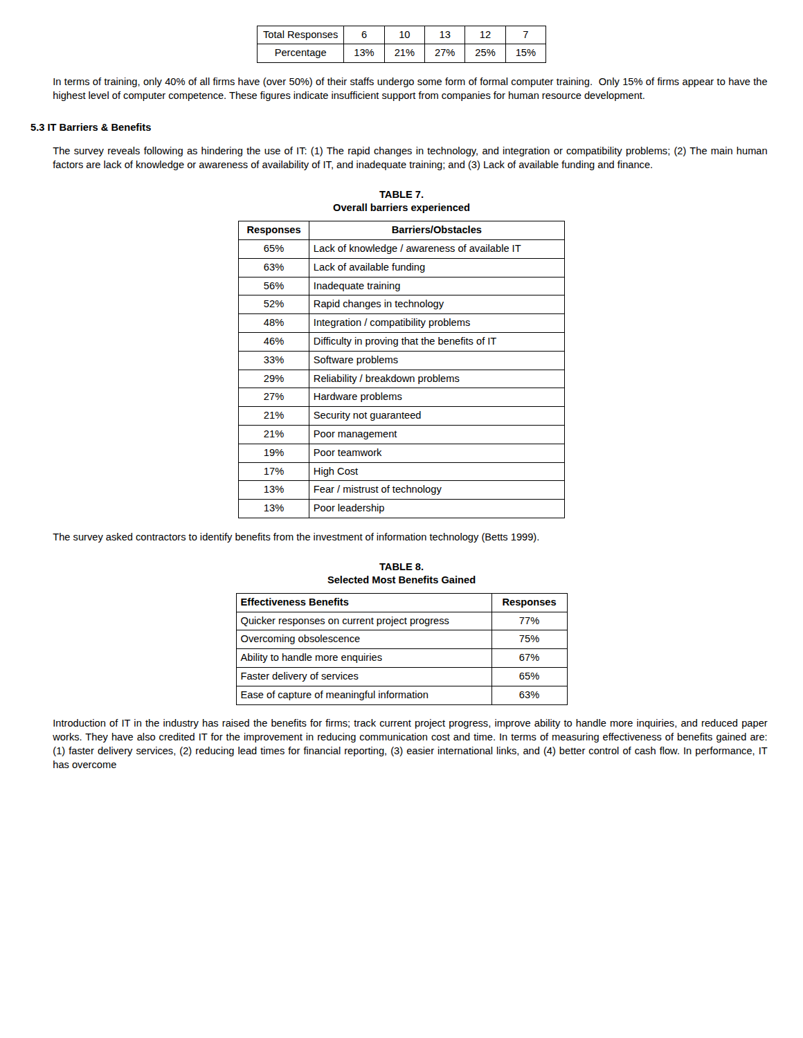| Total Responses | 6 | 10 | 13 | 12 | 7 |
| Percentage | 13% | 21% | 27% | 25% | 15% |
In terms of training, only 40% of all firms have (over 50%) of their staffs undergo some form of formal computer training. Only 15% of firms appear to have the highest level of computer competence. These figures indicate insufficient support from companies for human resource development.
5.3 IT Barriers & Benefits
The survey reveals following as hindering the use of IT: (1) The rapid changes in technology, and integration or compatibility problems; (2) The main human factors are lack of knowledge or awareness of availability of IT, and inadequate training; and (3) Lack of available funding and finance.
TABLE 7.
Overall barriers experienced
| Responses | Barriers/Obstacles |
| --- | --- |
| 65% | Lack of knowledge / awareness of available IT |
| 63% | Lack of available funding |
| 56% | Inadequate training |
| 52% | Rapid changes in technology |
| 48% | Integration / compatibility problems |
| 46% | Difficulty in proving that the benefits of IT |
| 33% | Software problems |
| 29% | Reliability / breakdown problems |
| 27% | Hardware problems |
| 21% | Security not guaranteed |
| 21% | Poor management |
| 19% | Poor teamwork |
| 17% | High Cost |
| 13% | Fear / mistrust of technology |
| 13% | Poor leadership |
The survey asked contractors to identify benefits from the investment of information technology (Betts 1999).
TABLE 8.
Selected Most Benefits Gained
| Effectiveness Benefits | Responses |
| --- | --- |
| Quicker responses on current project progress | 77% |
| Overcoming obsolescence | 75% |
| Ability to handle more enquiries | 67% |
| Faster delivery of services | 65% |
| Ease of capture of meaningful information | 63% |
Introduction of IT in the industry has raised the benefits for firms; track current project progress, improve ability to handle more inquiries, and reduced paper works. They have also credited IT for the improvement in reducing communication cost and time. In terms of measuring effectiveness of benefits gained are: (1) faster delivery services, (2) reducing lead times for financial reporting, (3) easier international links, and (4) better control of cash flow. In performance, IT has overcome